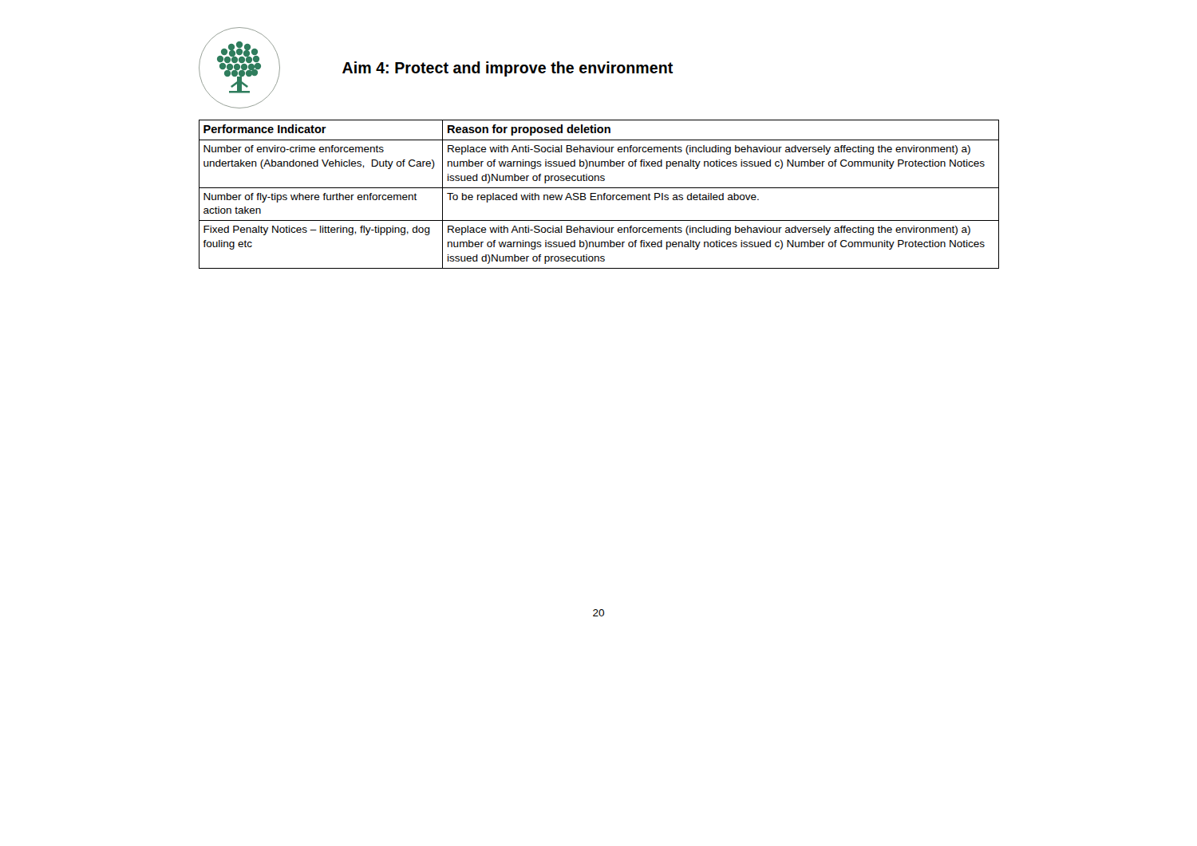Aim 4: Protect and improve the environment
| Performance Indicator | Reason for proposed deletion |
| --- | --- |
| Number of enviro-crime enforcements undertaken (Abandoned Vehicles, Duty of Care) | Replace with Anti-Social Behaviour enforcements (including behaviour adversely affecting the environment) a) number of warnings issued b)number of fixed penalty notices issued c) Number of Community Protection Notices issued d)Number of prosecutions |
| Number of fly-tips where further enforcement action taken | To be replaced with new ASB Enforcement PIs as detailed above. |
| Fixed Penalty Notices – littering, fly-tipping, dog fouling etc | Replace with Anti-Social Behaviour enforcements (including behaviour adversely affecting the environment) a) number of warnings issued b)number of fixed penalty notices issued c) Number of Community Protection Notices issued d)Number of prosecutions |
20